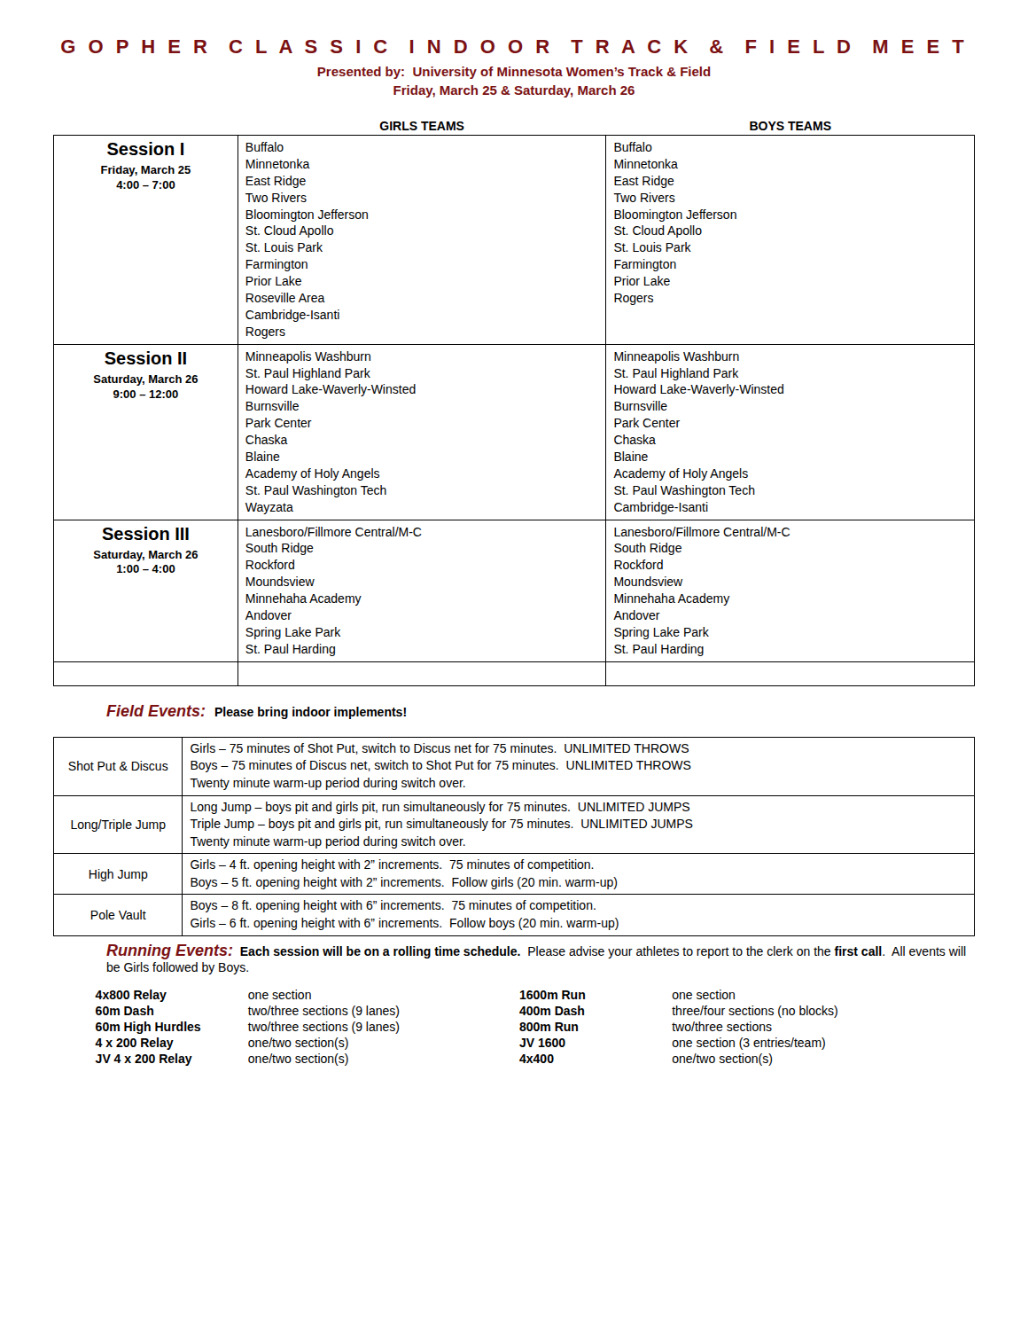G O P H E R C L A S S I C I N D O O R T R A C K & F I E L D M E E T
Presented by: University of Minnesota Women’s Track & Field
Friday, March 25 & Saturday, March 26
| | GIRLS TEAMS | BOYS TEAMS |
| --- | --- | --- |
| Session I Friday, March 25 4:00 – 7:00 | Buffalo Minnetonka East Ridge Two Rivers Bloomington Jefferson St. Cloud Apollo St. Louis Park Farmington Prior Lake Roseville Area Cambridge-Isanti Rogers | Buffalo Minnetonka East Ridge Two Rivers Bloomington Jefferson St. Cloud Apollo St. Louis Park Farmington Prior Lake Rogers |
| Session II Saturday, March 26 9:00 – 12:00 | Minneapolis Washburn St. Paul Highland Park Howard Lake-Waverly-Winsted Burnsville Park Center Chaska Blaine Academy of Holy Angels St. Paul Washington Tech Wayzata | Minneapolis Washburn St. Paul Highland Park Howard Lake-Waverly-Winsted Burnsville Park Center Chaska Blaine Academy of Holy Angels St. Paul Washington Tech Cambridge-Isanti |
| Session III Saturday, March 26 1:00 – 4:00 | Lanesboro/Fillmore Central/M-C South Ridge Rockford Moundsview Minnehaha Academy Andover Spring Lake Park St. Paul Harding | Lanesboro/Fillmore Central/M-C South Ridge Rockford Moundsview Minnehaha Academy Andover Spring Lake Park St. Paul Harding |
Field Events: Please bring indoor implements!
| Shot Put & Discus | Girls – 75 minutes of Shot Put, switch to Discus net for 75 minutes. UNLIMITED THROWS Boys – 75 minutes of Discus net, switch to Shot Put for 75 minutes. UNLIMITED THROWS Twenty minute warm-up period during switch over. |
| Long/Triple Jump | Long Jump – boys pit and girls pit, run simultaneously for 75 minutes. UNLIMITED JUMPS Triple Jump – boys pit and girls pit, run simultaneously for 75 minutes. UNLIMITED JUMPS Twenty minute warm-up period during switch over. |
| High Jump | Girls – 4 ft. opening height with 2” increments. 75 minutes of competition. Boys – 5 ft. opening height with 2” increments. Follow girls (20 min. warm-up) |
| Pole Vault | Boys – 8 ft. opening height with 6” increments. 75 minutes of competition. Girls – 6 ft. opening height with 6” increments. Follow boys (20 min. warm-up) |
Running Events: Each session will be on a rolling time schedule. Please advise your athletes to report to the clerk on the first call. All events will be Girls followed by Boys.
| 4x800 Relay | one section | 1600m Run | one section |
| 60m Dash | two/three sections (9 lanes) | 400m Dash | three/four sections (no blocks) |
| 60m High Hurdles | two/three sections (9 lanes) | 800m Run | two/three sections |
| 4 x 200 Relay | one/two section(s) | JV 1600 | one section (3 entries/team) |
| JV 4 x 200 Relay | one/two section(s) | 4x400 | one/two section(s) |